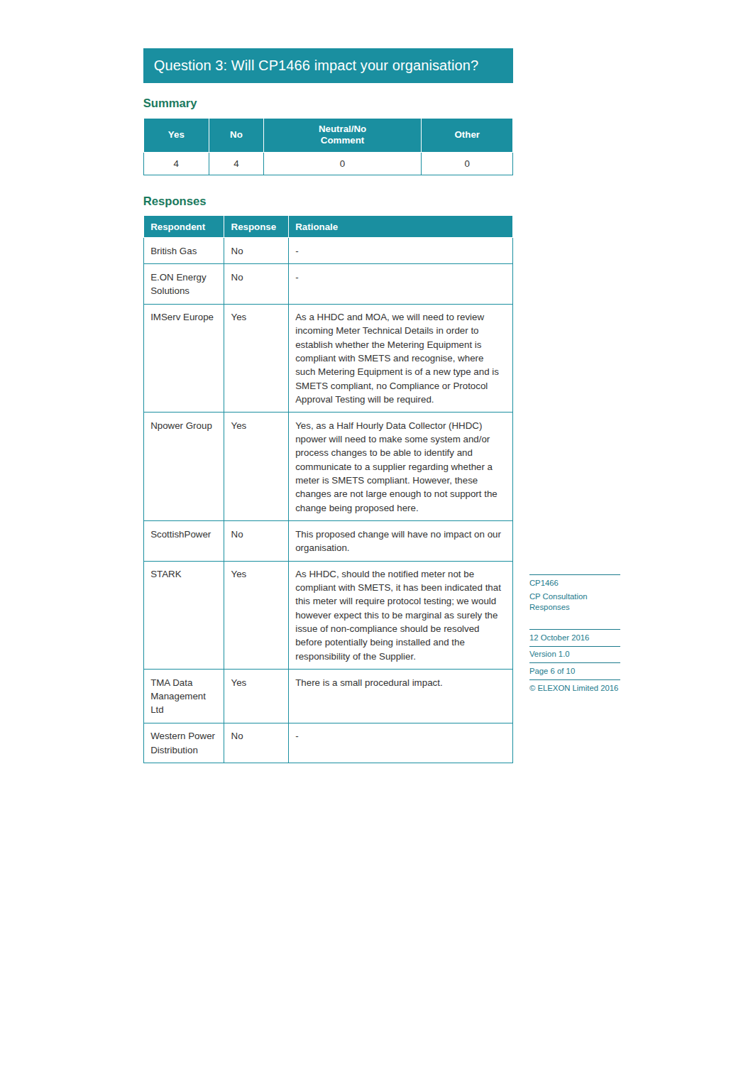Question 3: Will CP1466 impact your organisation?
Summary
| Yes | No | Neutral/No Comment | Other |
| --- | --- | --- | --- |
| 4 | 4 | 0 | 0 |
Responses
| Respondent | Response | Rationale |
| --- | --- | --- |
| British Gas | No | - |
| E.ON Energy Solutions | No | - |
| IMServ Europe | Yes | As a HHDC and MOA, we will need to review incoming Meter Technical Details in order to establish whether the Metering Equipment is compliant with SMETS and recognise, where such Metering Equipment is of a new type and is SMETS compliant, no Compliance or Protocol Approval Testing will be required. |
| Npower Group | Yes | Yes, as a Half Hourly Data Collector (HHDC) npower will need to make some system and/or process changes to be able to identify and communicate to a supplier regarding whether a meter is SMETS compliant. However, these changes are not large enough to not support the change being proposed here. |
| ScottishPower | No | This proposed change will have no impact on our organisation. |
| STARK | Yes | As HHDC, should the notified meter not be compliant with SMETS, it has been indicated that this meter will require protocol testing; we would however expect this to be marginal as surely the issue of non-compliance should be resolved before potentially being installed and the responsibility of the Supplier. |
| TMA Data Management Ltd | Yes | There is a small procedural impact. |
| Western Power Distribution | No | - |
CP1466
CP Consultation Responses
12 October 2016
Version 1.0
Page 6 of 10
© ELEXON Limited 2016